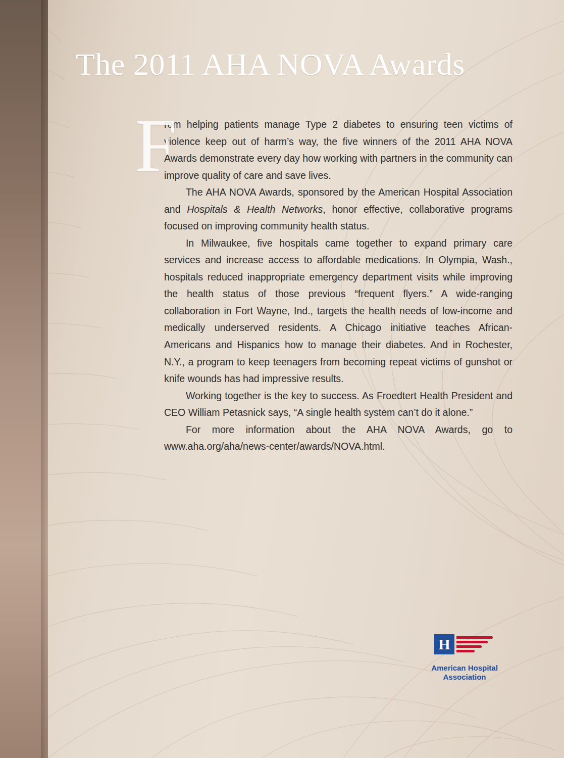The 2011 AHA NOVA Awards
From helping patients manage Type 2 diabetes to ensuring teen victims of violence keep out of harm’s way, the five winners of the 2011 AHA NOVA Awards demonstrate every day how working with partners in the community can improve quality of care and save lives.
The AHA NOVA Awards, sponsored by the American Hospital Association and Hospitals & Health Networks, honor effective, collaborative programs focused on improving community health status.
In Milwaukee, five hospitals came together to expand primary care services and increase access to affordable medications. In Olympia, Wash., hospitals reduced inappropriate emergency department visits while improving the health status of those previous “frequent flyers.” A wide-ranging collaboration in Fort Wayne, Ind., targets the health needs of low-income and medically underserved residents. A Chicago initiative teaches African-Americans and Hispanics how to manage their diabetes. And in Rochester, N.Y., a program to keep teenagers from becoming repeat victims of gunshot or knife wounds has had impressive results.
Working together is the key to success. As Froedtert Health President and CEO William Petasnick says, “A single health system can’t do it alone.”
For more information about the AHA NOVA Awards, go to www.aha.org/aha/news-center/awards/NOVA.html.
H
American Hospital
Association